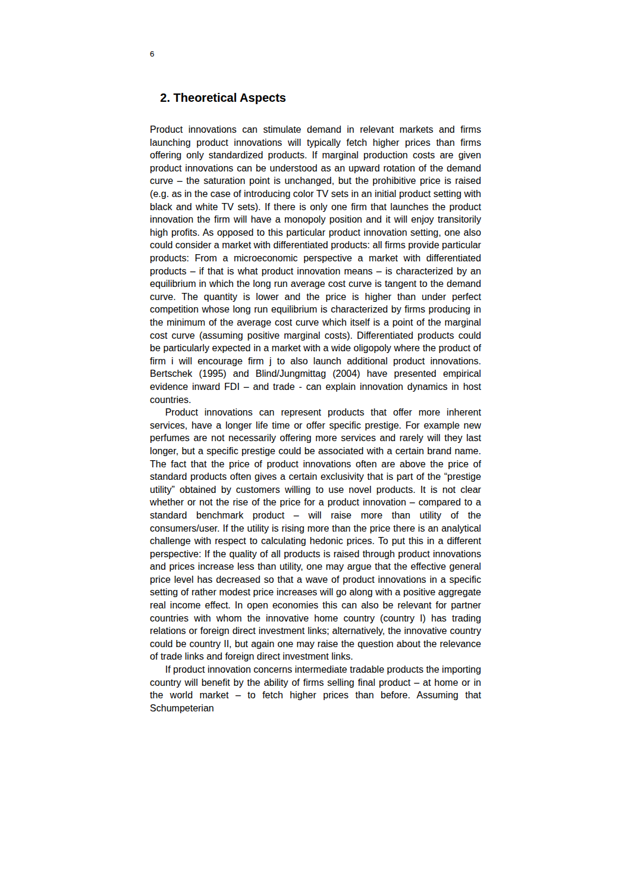6
2. Theoretical Aspects
Product innovations can stimulate demand in relevant markets and firms launching product innovations will typically fetch higher prices than firms offering only standardized products. If marginal production costs are given product innovations can be understood as an upward rotation of the demand curve – the saturation point is unchanged, but the prohibitive price is raised (e.g. as in the case of intro­ducing color TV sets in an initial product setting with black and white TV sets). If there is only one firm that launches the product innovation the firm will have a monopoly position and it will enjoy transitorily high profits. As opposed to this particular product innovation setting, one also could consider a market with differ­entiated products: all firms provide particular products: From a microeconomic perspective a market with differentiated products – if that is what product innova­tion means – is characterized by an equilibrium in which the long run average cost curve is tangent to the demand curve. The quantity is lower and the price is higher than under perfect competition whose long run equilibrium is characterized by firms producing in the minimum of the average cost curve which itself is a point of the marginal cost curve (assuming positive marginal costs). Differentiated products could be particularly expected in a market with a wide oligopoly where the product of firm i will encourage firm j to also launch additional product inno­vations. Bertschek (1995) and Blind/Jungmittag (2004) have presented empirical evidence inward FDI – and trade - can explain innovation dynamics in host coun­tries.
Product innovations can represent products that offer more inherent services, have a longer life time or offer specific prestige. For example new perfumes are not necessarily offering more services and rarely will they last longer, but a specif­ic prestige could be associated with a certain brand name. The fact that the price of product innovations often are above the price of standard products often gives a certain exclusivity that is part of the “prestige utility” obtained by customers will­ing to use novel products. It is not clear whether or not the rise of the price for a product innovation – compared to a standard benchmark product – will raise more than utility of the consumers/user. If the utility is rising more than the price there is an analytical challenge with respect to calculating hedonic prices. To put this in a different perspective: If the quality of all products is raised through product in­novations and prices increase less than utility, one may argue that the effective general price level has decreased so that a wave of product innovations in a specif­ic setting of rather modest price increases will go along with a positive aggregate real income effect. In open economies this can also be relevant for partner coun­tries with whom the innovative home country (country I) has trading relations or foreign direct investment links; alternatively, the innovative country could be country II, but again one may raise the question about the relevance of trade links and foreign direct investment links.
If product innovation concerns intermediate tradable products the importing country will benefit by the ability of firms selling final product – at home or in the world market – to fetch higher prices than before. Assuming that Schumpeterian